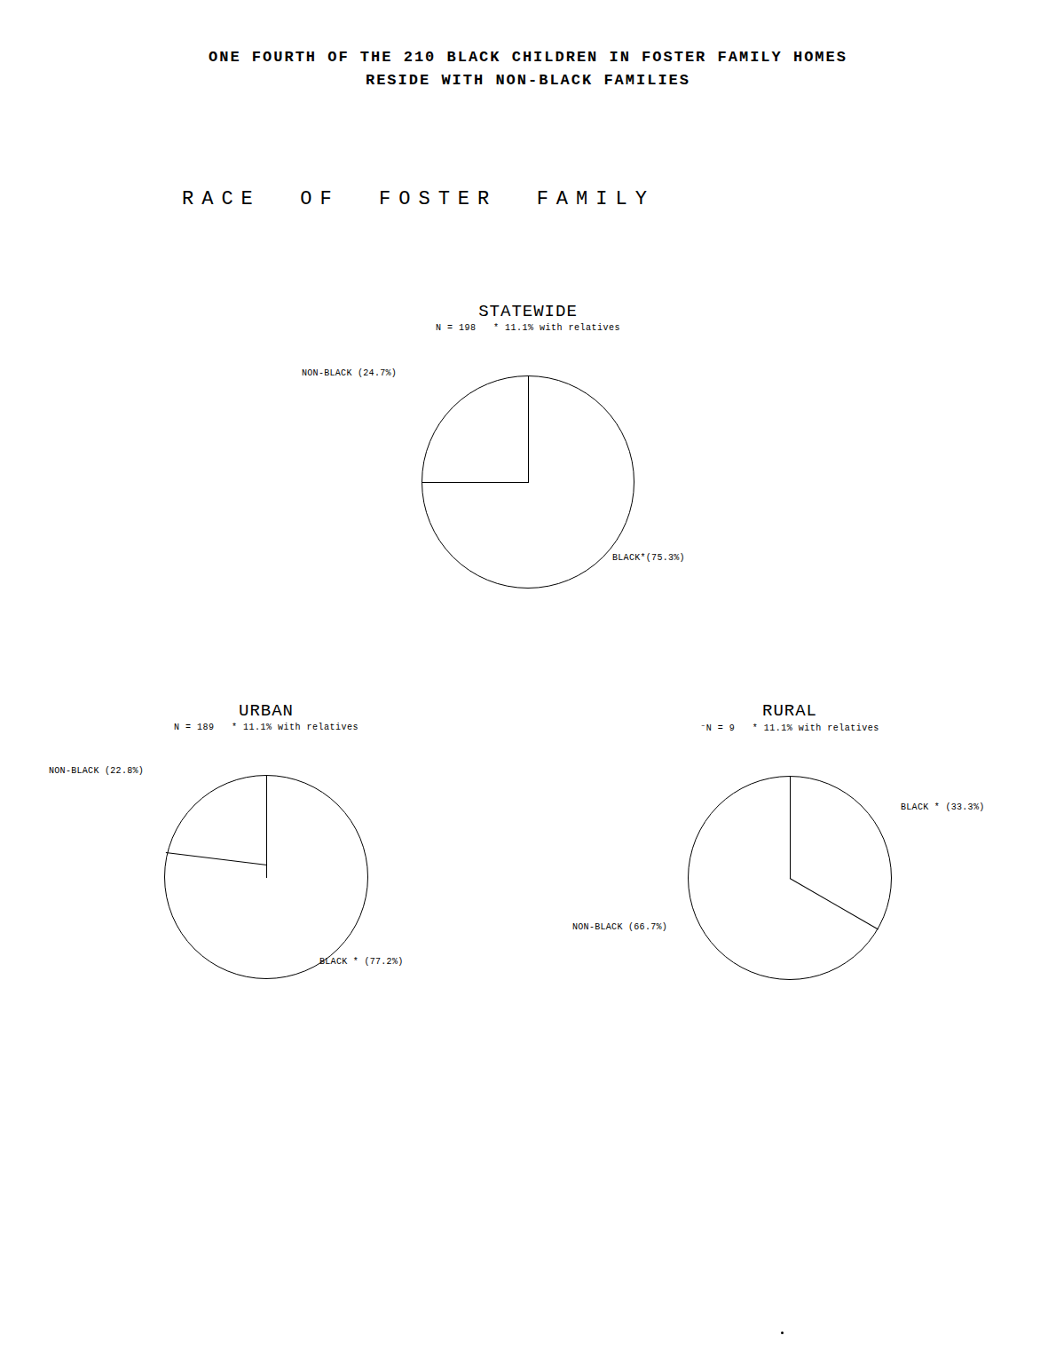ONE FOURTH OF THE 210 BLACK CHILDREN IN FOSTER FAMILY HOMES
RESIDE WITH NON-BLACK FAMILIES
RACE OF FOSTER FAMILY
STATEWIDE
N = 198 * 11.1% with relatives
NON-BLACK (24.7%) BLACK*(75.3%)
URBAN
N = 189 * 11.1% with relatives
NON-BLACK (22.8%) BLACK * (77.2%)
RURAL
⁻N = 9 * 11.1% with relatives
BLACK * (33.3%) NON-BLACK (66.7%)